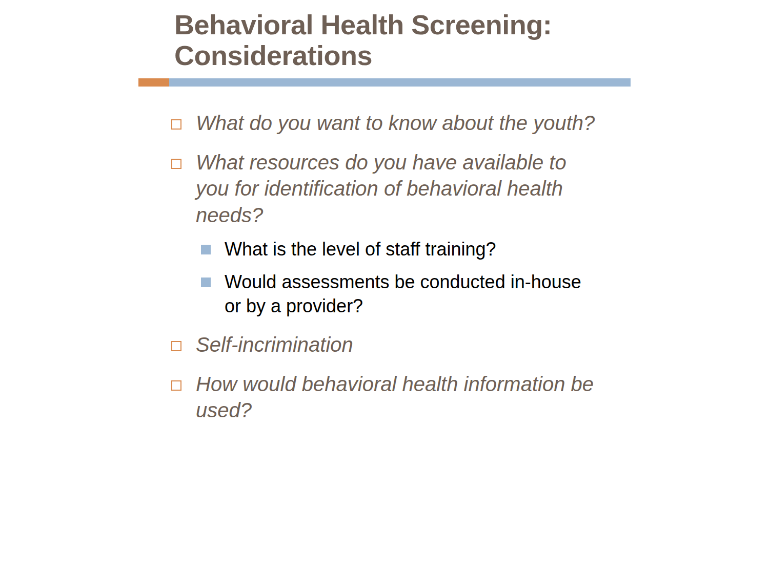Behavioral Health Screening:
Considerations
What do you want to know about the youth?
What resources do you have available to you for identification of behavioral health needs?
What is the level of staff training?
Would assessments be conducted in-house or by a provider?
Self-incrimination
How would behavioral health information be used?